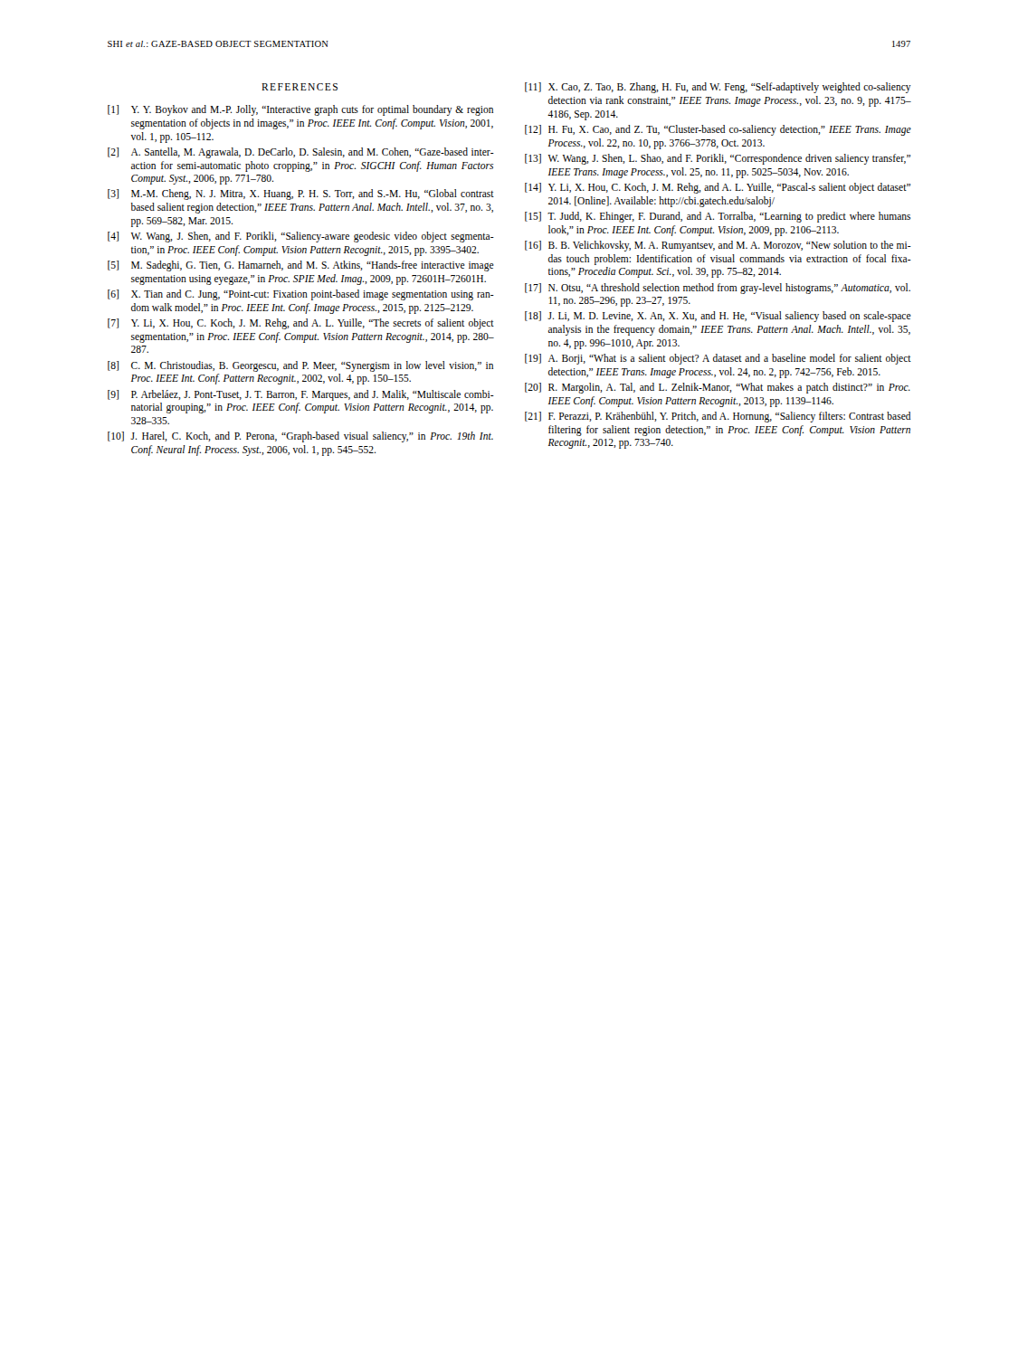SHI et al.: GAZE-BASED OBJECT SEGMENTATION
1497
References
[1] Y. Y. Boykov and M.-P. Jolly, “Interactive graph cuts for optimal boundary & region segmentation of objects in nd images,” in Proc. IEEE Int. Conf. Comput. Vision, 2001, vol. 1, pp. 105–112.
[2] A. Santella, M. Agrawala, D. DeCarlo, D. Salesin, and M. Cohen, “Gaze-based interaction for semi-automatic photo cropping,” in Proc. SIGCHI Conf. Human Factors Comput. Syst., 2006, pp. 771–780.
[3] M.-M. Cheng, N. J. Mitra, X. Huang, P. H. S. Torr, and S.-M. Hu, “Global contrast based salient region detection,” IEEE Trans. Pattern Anal. Mach. Intell., vol. 37, no. 3, pp. 569–582, Mar. 2015.
[4] W. Wang, J. Shen, and F. Porikli, “Saliency-aware geodesic video object segmentation,” in Proc. IEEE Conf. Comput. Vision Pattern Recognit., 2015, pp. 3395–3402.
[5] M. Sadeghi, G. Tien, G. Hamarneh, and M. S. Atkins, “Hands-free interactive image segmentation using eyegaze,” in Proc. SPIE Med. Imag., 2009, pp. 72601H–72601H.
[6] X. Tian and C. Jung, “Point-cut: Fixation point-based image segmentation using random walk model,” in Proc. IEEE Int. Conf. Image Process., 2015, pp. 2125–2129.
[7] Y. Li, X. Hou, C. Koch, J. M. Rehg, and A. L. Yuille, “The secrets of salient object segmentation,” in Proc. IEEE Conf. Comput. Vision Pattern Recognit., 2014, pp. 280–287.
[8] C. M. Christoudias, B. Georgescu, and P. Meer, “Synergism in low level vision,” in Proc. IEEE Int. Conf. Pattern Recognit., 2002, vol. 4, pp. 150–155.
[9] P. Arbeláez, J. Pont-Tuset, J. T. Barron, F. Marques, and J. Malik, “Multiscale combinatorial grouping,” in Proc. IEEE Conf. Comput. Vision Pattern Recognit., 2014, pp. 328–335.
[10] J. Harel, C. Koch, and P. Perona, “Graph-based visual saliency,” in Proc. 19th Int. Conf. Neural Inf. Process. Syst., 2006, vol. 1, pp. 545–552.
[11] X. Cao, Z. Tao, B. Zhang, H. Fu, and W. Feng, “Self-adaptively weighted co-saliency detection via rank constraint,” IEEE Trans. Image Process., vol. 23, no. 9, pp. 4175–4186, Sep. 2014.
[12] H. Fu, X. Cao, and Z. Tu, “Cluster-based co-saliency detection,” IEEE Trans. Image Process., vol. 22, no. 10, pp. 3766–3778, Oct. 2013.
[13] W. Wang, J. Shen, L. Shao, and F. Porikli, “Correspondence driven saliency transfer,” IEEE Trans. Image Process., vol. 25, no. 11, pp. 5025–5034, Nov. 2016.
[14] Y. Li, X. Hou, C. Koch, J. M. Rehg, and A. L. Yuille, “Pascal-s salient object dataset” 2014. [Online]. Available: http://cbi.gatech.edu/salobj/
[15] T. Judd, K. Ehinger, F. Durand, and A. Torralba, “Learning to predict where humans look,” in Proc. IEEE Int. Conf. Comput. Vision, 2009, pp. 2106–2113.
[16] B. B. Velichkovsky, M. A. Rumyantsev, and M. A. Morozov, “New solution to the midas touch problem: Identification of visual commands via extraction of focal fixations,” Procedia Comput. Sci., vol. 39, pp. 75–82, 2014.
[17] N. Otsu, “A threshold selection method from gray-level histograms,” Automatica, vol. 11, no. 285–296, pp. 23–27, 1975.
[18] J. Li, M. D. Levine, X. An, X. Xu, and H. He, “Visual saliency based on scale-space analysis in the frequency domain,” IEEE Trans. Pattern Anal. Mach. Intell., vol. 35, no. 4, pp. 996–1010, Apr. 2013.
[19] A. Borji, “What is a salient object? A dataset and a baseline model for salient object detection,” IEEE Trans. Image Process., vol. 24, no. 2, pp. 742–756, Feb. 2015.
[20] R. Margolin, A. Tal, and L. Zelnik-Manor, “What makes a patch distinct?” in Proc. IEEE Conf. Comput. Vision Pattern Recognit., 2013, pp. 1139–1146.
[21] F. Perazzi, P. Krähenbühl, Y. Pritch, and A. Hornung, “Saliency filters: Contrast based filtering for salient region detection,” in Proc. IEEE Conf. Comput. Vision Pattern Recognit., 2012, pp. 733–740.